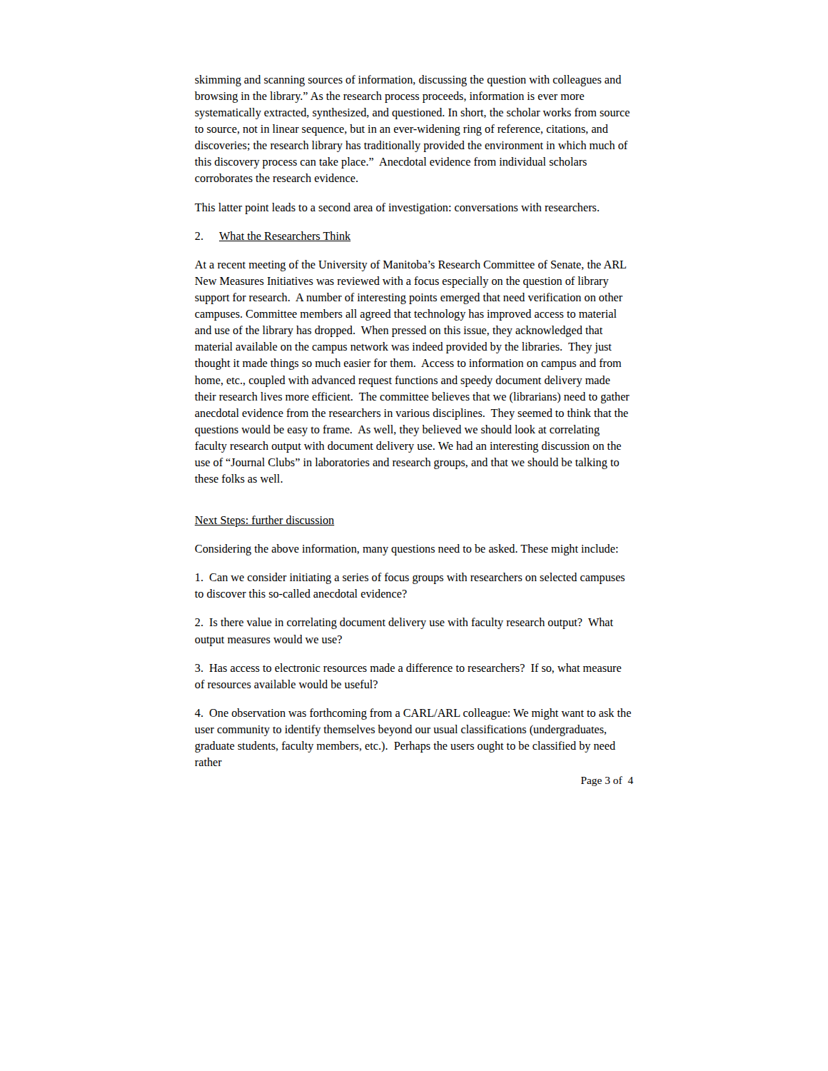skimming and scanning sources of information, discussing the question with colleagues and browsing in the library.” As the research process proceeds, information is ever more systematically extracted, synthesized, and questioned. In short, the scholar works from source to source, not in linear sequence, but in an ever-widening ring of reference, citations, and discoveries; the research library has traditionally provided the environment in which much of this discovery process can take place.” Anecdotal evidence from individual scholars corroborates the research evidence.
This latter point leads to a second area of investigation: conversations with researchers.
2. What the Researchers Think
At a recent meeting of the University of Manitoba’s Research Committee of Senate, the ARL New Measures Initiatives was reviewed with a focus especially on the question of library support for research. A number of interesting points emerged that need verification on other campuses. Committee members all agreed that technology has improved access to material and use of the library has dropped. When pressed on this issue, they acknowledged that material available on the campus network was indeed provided by the libraries. They just thought it made things so much easier for them. Access to information on campus and from home, etc., coupled with advanced request functions and speedy document delivery made their research lives more efficient. The committee believes that we (librarians) need to gather anecdotal evidence from the researchers in various disciplines. They seemed to think that the questions would be easy to frame. As well, they believed we should look at correlating faculty research output with document delivery use. We had an interesting discussion on the use of “Journal Clubs” in laboratories and research groups, and that we should be talking to these folks as well.
Next Steps: further discussion
Considering the above information, many questions need to be asked. These might include:
1. Can we consider initiating a series of focus groups with researchers on selected campuses to discover this so-called anecdotal evidence?
2. Is there value in correlating document delivery use with faculty research output? What output measures would we use?
3. Has access to electronic resources made a difference to researchers? If so, what measure of resources available would be useful?
4. One observation was forthcoming from a CARL/ARL colleague: We might want to ask the user community to identify themselves beyond our usual classifications (undergraduates, graduate students, faculty members, etc.). Perhaps the users ought to be classified by need rather
Page 3 of 4